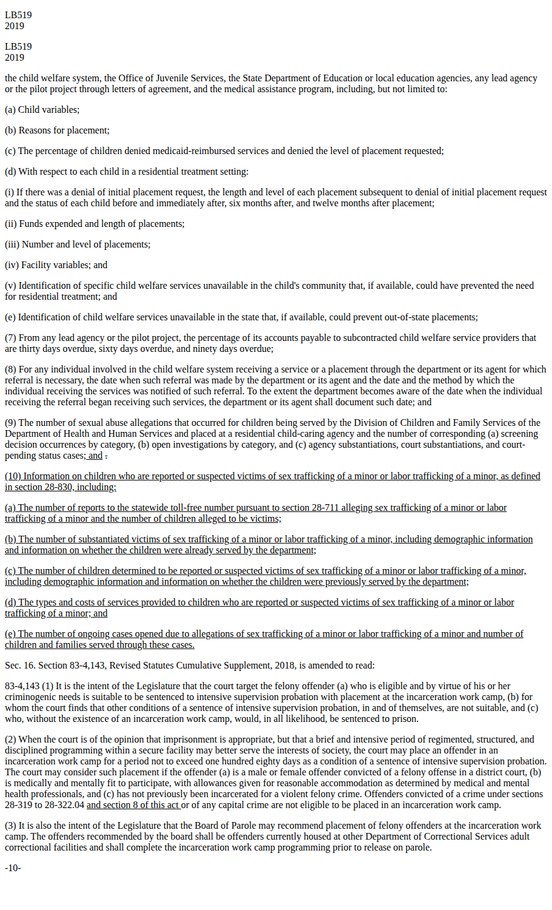LB519
2019
LB519
2019
the child welfare system, the Office of Juvenile Services, the State Department of Education or local education agencies, any lead agency or the pilot project through letters of agreement, and the medical assistance program, including, but not limited to:
(a) Child variables;
(b) Reasons for placement;
(c) The percentage of children denied medicaid-reimbursed services and denied the level of placement requested;
(d) With respect to each child in a residential treatment setting:
(i) If there was a denial of initial placement request, the length and level of each placement subsequent to denial of initial placement request and the status of each child before and immediately after, six months after, and twelve months after placement;
(ii) Funds expended and length of placements;
(iii) Number and level of placements;
(iv) Facility variables; and
(v) Identification of specific child welfare services unavailable in the child's community that, if available, could have prevented the need for residential treatment; and
(e) Identification of child welfare services unavailable in the state that, if available, could prevent out-of-state placements;
(7) From any lead agency or the pilot project, the percentage of its accounts payable to subcontracted child welfare service providers that are thirty days overdue, sixty days overdue, and ninety days overdue;
(8) For any individual involved in the child welfare system receiving a service or a placement through the department or its agent for which referral is necessary, the date when such referral was made by the department or its agent and the date and the method by which the individual receiving the services was notified of such referral. To the extent the department becomes aware of the date when the individual receiving the referral began receiving such services, the department or its agent shall document such date; and
(9) The number of sexual abuse allegations that occurred for children being served by the Division of Children and Family Services of the Department of Health and Human Services and placed at a residential child-caring agency and the number of corresponding (a) screening decision occurrences by category, (b) open investigations by category, and (c) agency substantiations, court substantiations, and court-pending status cases; and .
(10) Information on children who are reported or suspected victims of sex trafficking of a minor or labor trafficking of a minor, as defined in section 28-830, including:
(a) The number of reports to the statewide toll-free number pursuant to section 28-711 alleging sex trafficking of a minor or labor trafficking of a minor and the number of children alleged to be victims;
(b) The number of substantiated victims of sex trafficking of a minor or labor trafficking of a minor, including demographic information and information on whether the children were already served by the department;
(c) The number of children determined to be reported or suspected victims of sex trafficking of a minor or labor trafficking of a minor, including demographic information and information on whether the children were previously served by the department;
(d) The types and costs of services provided to children who are reported or suspected victims of sex trafficking of a minor or labor trafficking of a minor; and
(e) The number of ongoing cases opened due to allegations of sex trafficking of a minor or labor trafficking of a minor and number of children and families served through these cases.
Sec. 16. Section 83-4,143, Revised Statutes Cumulative Supplement, 2018, is amended to read:
83-4,143 (1) It is the intent of the Legislature that the court target the felony offender (a) who is eligible and by virtue of his or her criminogenic needs is suitable to be sentenced to intensive supervision probation with placement at the incarceration work camp, (b) for whom the court finds that other conditions of a sentence of intensive supervision probation, in and of themselves, are not suitable, and (c) who, without the existence of an incarceration work camp, would, in all likelihood, be sentenced to prison.
(2) When the court is of the opinion that imprisonment is appropriate, but that a brief and intensive period of regimented, structured, and disciplined programming within a secure facility may better serve the interests of society, the court may place an offender in an incarceration work camp for a period not to exceed one hundred eighty days as a condition of a sentence of intensive supervision probation. The court may consider such placement if the offender (a) is a male or female offender convicted of a felony offense in a district court, (b) is medically and mentally fit to participate, with allowances given for reasonable accommodation as determined by medical and mental health professionals, and (c) has not previously been incarcerated for a violent felony crime. Offenders convicted of a crime under sections 28-319 to 28-322.04 and section 8 of this act or of any capital crime are not eligible to be placed in an incarceration work camp.
(3) It is also the intent of the Legislature that the Board of Parole may recommend placement of felony offenders at the incarceration work camp. The offenders recommended by the board shall be offenders currently housed at other Department of Correctional Services adult correctional facilities and shall complete the incarceration work camp programming prior to release on parole.
-10-